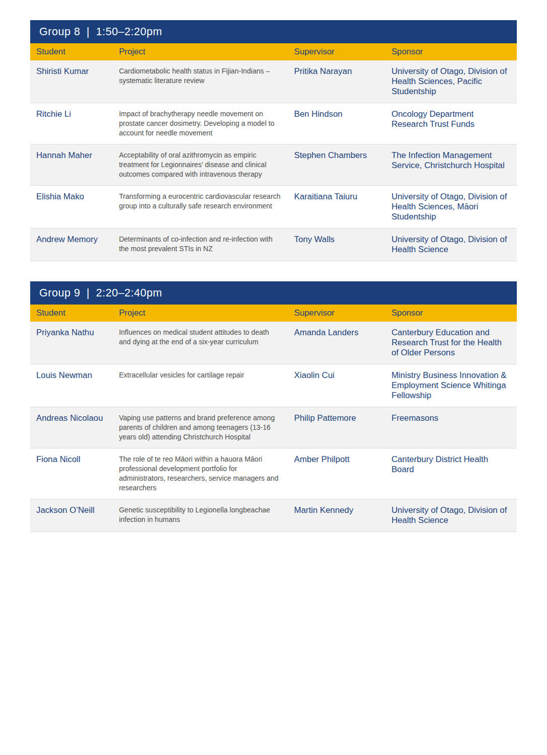Group 8 | 1:50–2:20pm
| Student | Project | Supervisor | Sponsor |
| --- | --- | --- | --- |
| Shiristi Kumar | Cardiometabolic health status in Fijian-Indians – systematic literature review | Pritika Narayan | University of Otago, Division of Health Sciences, Pacific Studentship |
| Ritchie Li | Impact of brachytherapy needle movement on prostate cancer dosimetry. Developing a model to account for needle movement | Ben Hindson | Oncology Department Research Trust Funds |
| Hannah Maher | Acceptability of oral azithromycin as empiric treatment for Legionnaires’ disease and clinical outcomes compared with intravenous therapy | Stephen Chambers | The Infection Management Service, Christchurch Hospital |
| Elishia Mako | Transforming a eurocentric cardiovascular research group into a culturally safe research environment | Karaitiana Taiuru | University of Otago, Division of Health Sciences, Māori Studentship |
| Andrew Memory | Determinants of co-infection and re-infection with the most prevalent STIs in NZ | Tony Walls | University of Otago, Division of Health Science |
Group 9 | 2:20–2:40pm
| Student | Project | Supervisor | Sponsor |
| --- | --- | --- | --- |
| Priyanka Nathu | Influences on medical student attitudes to death and dying at the end of a six-year curriculum | Amanda Landers | Canterbury Education and Research Trust for the Health of Older Persons |
| Louis Newman | Extracellular vesicles for cartilage repair | Xiaolin Cui | Ministry Business Innovation & Employment Science Whitinga Fellowship |
| Andreas Nicolaou | Vaping use patterns and brand preference among parents of children and among teenagers (13-16 years old) attending Christchurch Hospital | Philip Pattemore | Freemasons |
| Fiona Nicoll | The role of te reo Māori within a hauora Māori professional development portfolio for administrators, researchers, service managers and researchers | Amber Philpott | Canterbury District Health Board |
| Jackson O’Neill | Genetic susceptibility to Legionella longbeachae infection in humans | Martin Kennedy | University of Otago, Division of Health Science |